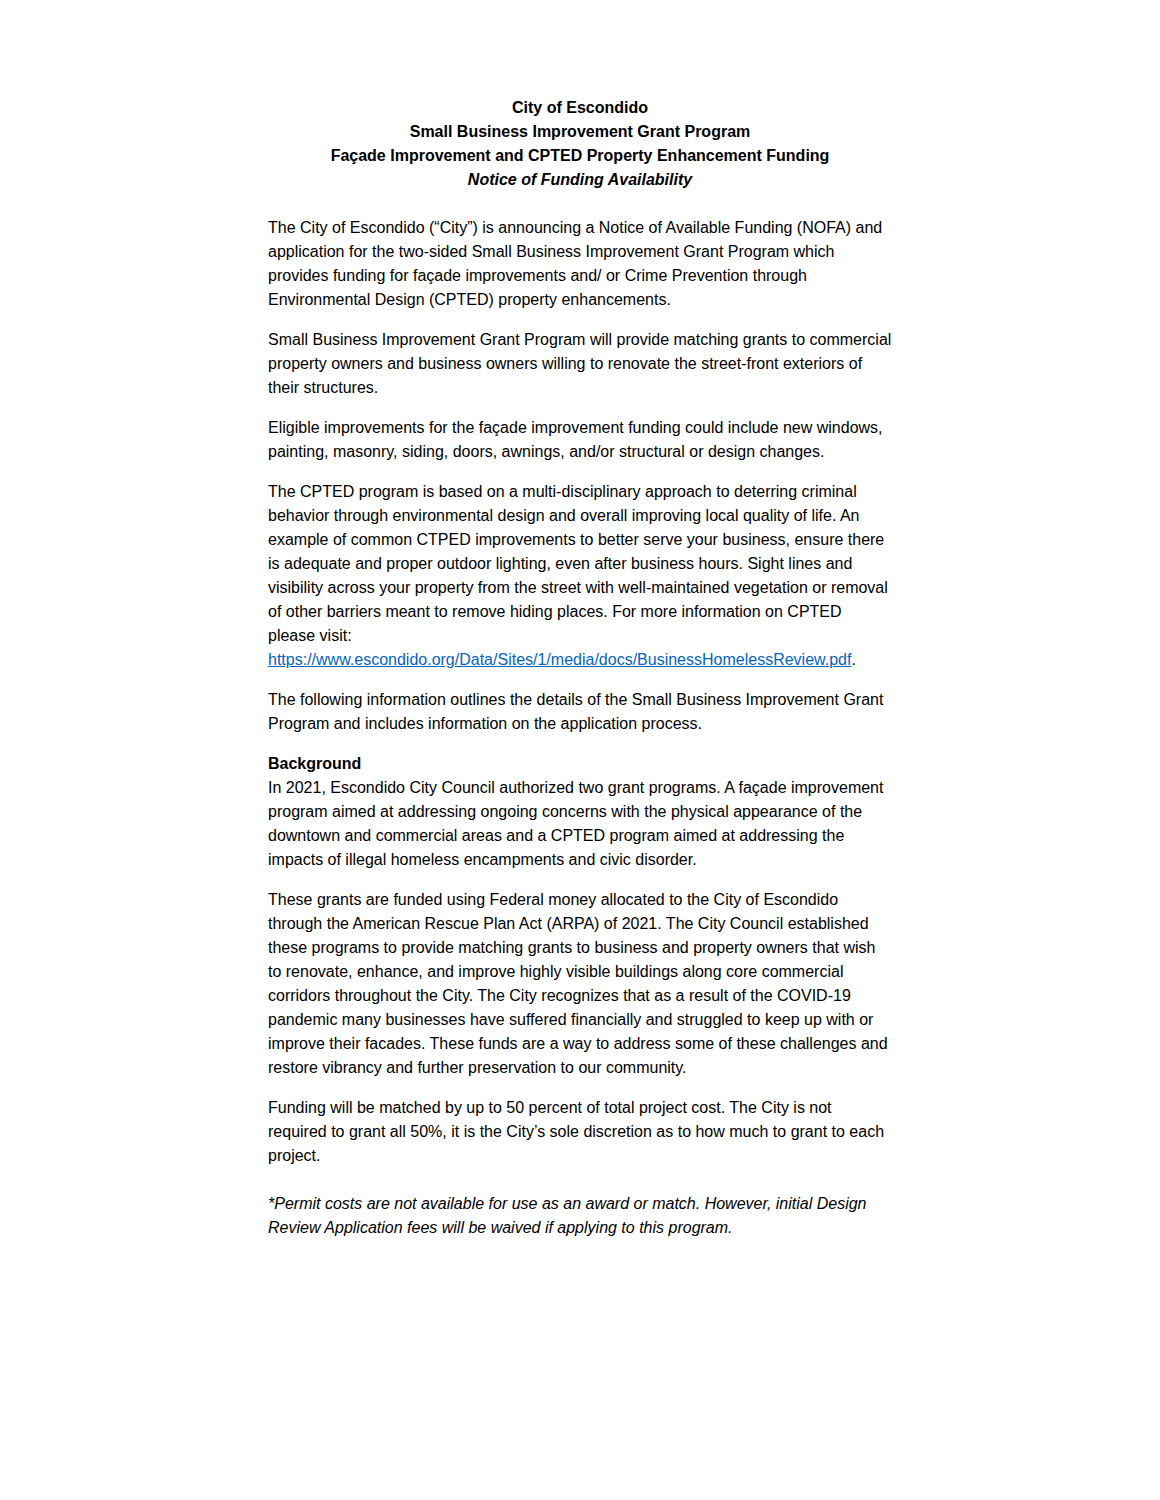City of Escondido Small Business Improvement Grant Program Façade Improvement and CPTED Property Enhancement Funding Notice of Funding Availability
The City of Escondido (“City”) is announcing a Notice of Available Funding (NOFA) and application for the two-sided Small Business Improvement Grant Program which provides funding for façade improvements and/ or Crime Prevention through Environmental Design (CPTED) property enhancements.
Small Business Improvement Grant Program will provide matching grants to commercial property owners and business owners willing to renovate the street-front exteriors of their structures.
Eligible improvements for the façade improvement funding could include new windows, painting, masonry, siding, doors, awnings, and/or structural or design changes.
The CPTED program is based on a multi-disciplinary approach to deterring criminal behavior through environmental design and overall improving local quality of life. An example of common CTPED improvements to better serve your business, ensure there is adequate and proper outdoor lighting, even after business hours. Sight lines and visibility across your property from the street with well-maintained vegetation or removal of other barriers meant to remove hiding places. For more information on CPTED please visit:
https://www.escondido.org/Data/Sites/1/media/docs/BusinessHomelessReview.pdf.
The following information outlines the details of the Small Business Improvement Grant Program and includes information on the application process.
Background
In 2021, Escondido City Council authorized two grant programs. A façade improvement program aimed at addressing ongoing concerns with the physical appearance of the downtown and commercial areas and a CPTED program aimed at addressing the impacts of illegal homeless encampments and civic disorder.
These grants are funded using Federal money allocated to the City of Escondido through the American Rescue Plan Act (ARPA) of 2021. The City Council established these programs to provide matching grants to business and property owners that wish to renovate, enhance, and improve highly visible buildings along core commercial corridors throughout the City. The City recognizes that as a result of the COVID-19 pandemic many businesses have suffered financially and struggled to keep up with or improve their facades. These funds are a way to address some of these challenges and restore vibrancy and further preservation to our community.
Funding will be matched by up to 50 percent of total project cost. The City is not required to grant all 50%, it is the City’s sole discretion as to how much to grant to each project.
*Permit costs are not available for use as an award or match. However, initial Design Review Application fees will be waived if applying to this program.